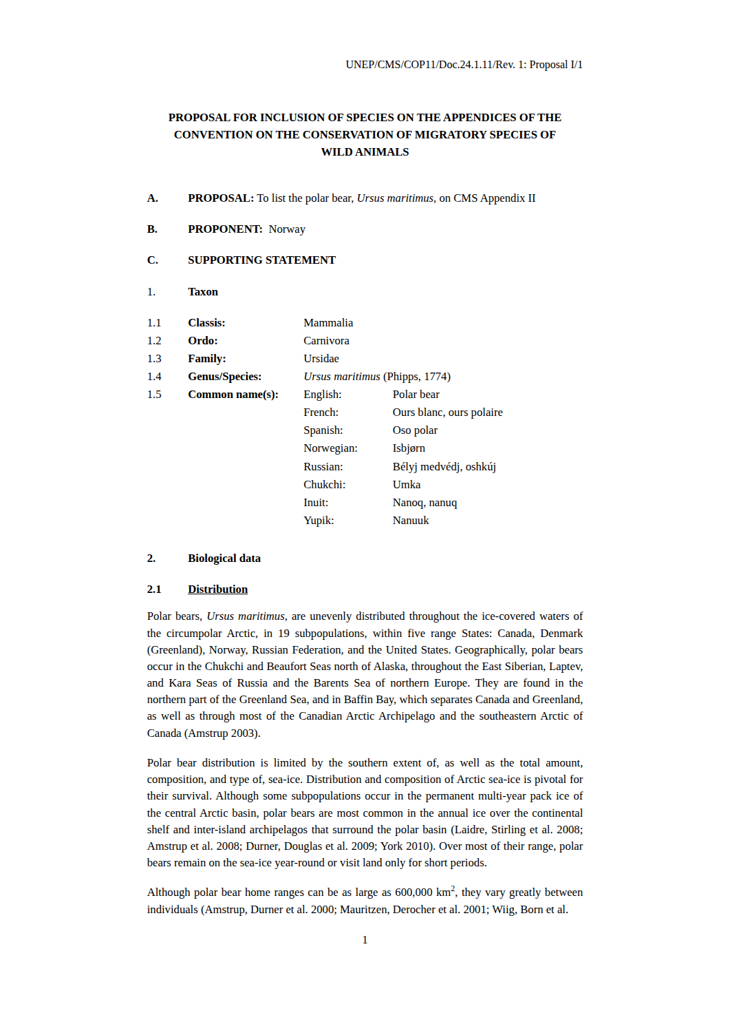UNEP/CMS/COP11/Doc.24.1.11/Rev. 1: Proposal I/1
Proposal for inclusion of species on the appendices of the
Convention on the Conservation of Migratory Species of
Wild Animals
A.
PROPOSAL: To list the polar bear, Ursus maritimus, on CMS Appendix II
B.
PROPONENT: Norway
C.
SUPPORTING STATEMENT
1.
Taxon
| 1.1 | Classis: | Mammalia |
| 1.2 | Ordo: | Carnivora |
| 1.3 | Family: | Ursidae |
| 1.4 | Genus/Species: | Ursus maritimus (Phipps, 1774) |
| 1.5 | Common name(s): | English: | Polar bear |
| | | French: | Ours blanc, ours polaire |
| | | Spanish: | Oso polar |
| | | Norwegian: | Isbjørn |
| | | Russian: | Bélyj medvédj, oshkúj |
| | | Chukchi: | Umka |
| | | Inuit: | Nanoq, nanuq |
| | | Yupik: | Nanuuk |
2.
Biological data
2.1
Distribution
Polar bears, Ursus maritimus, are unevenly distributed throughout the ice-covered waters of the circumpolar Arctic, in 19 subpopulations, within five range States: Canada, Denmark (Greenland), Norway, Russian Federation, and the United States. Geographically, polar bears occur in the Chukchi and Beaufort Seas north of Alaska, throughout the East Siberian, Laptev, and Kara Seas of Russia and the Barents Sea of northern Europe. They are found in the northern part of the Greenland Sea, and in Baffin Bay, which separates Canada and Greenland, as well as through most of the Canadian Arctic Archipelago and the southeastern Arctic of Canada (Amstrup 2003).
Polar bear distribution is limited by the southern extent of, as well as the total amount, composition, and type of, sea-ice. Distribution and composition of Arctic sea-ice is pivotal for their survival. Although some subpopulations occur in the permanent multi-year pack ice of the central Arctic basin, polar bears are most common in the annual ice over the continental shelf and inter-island archipelagos that surround the polar basin (Laidre, Stirling et al. 2008; Amstrup et al. 2008; Durner, Douglas et al. 2009; York 2010). Over most of their range, polar bears remain on the sea-ice year-round or visit land only for short periods.
Although polar bear home ranges can be as large as 600,000 km2, they vary greatly between individuals (Amstrup, Durner et al. 2000; Mauritzen, Derocher et al. 2001; Wiig, Born et al.
1